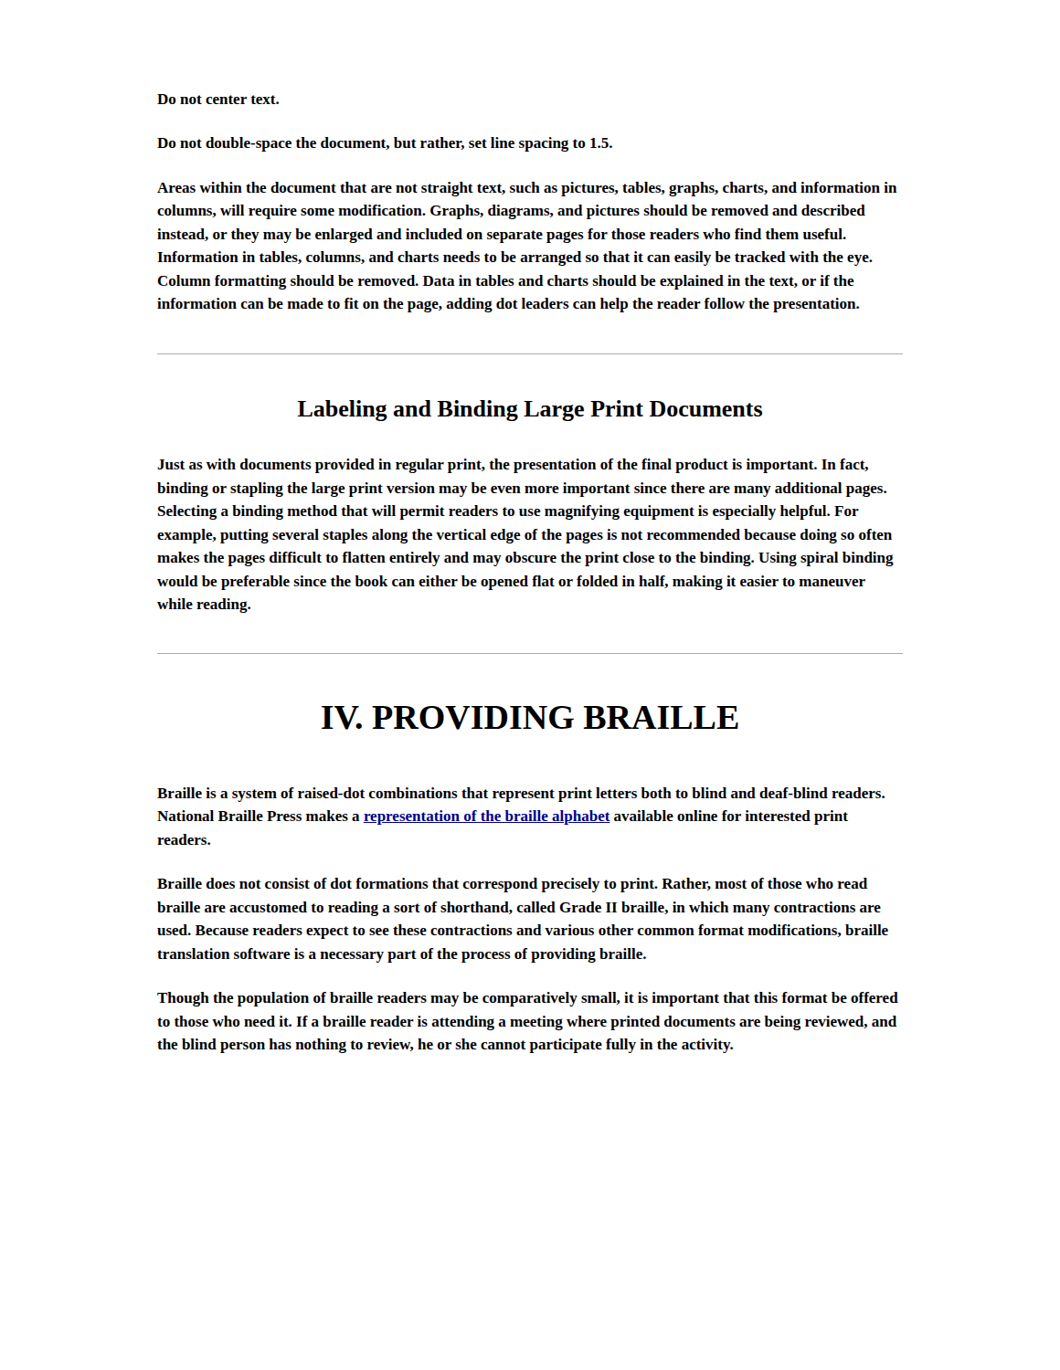Do not center text.
Do not double-space the document, but rather, set line spacing to 1.5.
Areas within the document that are not straight text, such as pictures, tables, graphs, charts, and information in columns, will require some modification. Graphs, diagrams, and pictures should be removed and described instead, or they may be enlarged and included on separate pages for those readers who find them useful. Information in tables, columns, and charts needs to be arranged so that it can easily be tracked with the eye. Column formatting should be removed. Data in tables and charts should be explained in the text, or if the information can be made to fit on the page, adding dot leaders can help the reader follow the presentation.
Labeling and Binding Large Print Documents
Just as with documents provided in regular print, the presentation of the final product is important. In fact, binding or stapling the large print version may be even more important since there are many additional pages. Selecting a binding method that will permit readers to use magnifying equipment is especially helpful. For example, putting several staples along the vertical edge of the pages is not recommended because doing so often makes the pages difficult to flatten entirely and may obscure the print close to the binding. Using spiral binding would be preferable since the book can either be opened flat or folded in half, making it easier to maneuver while reading.
IV. PROVIDING BRAILLE
Braille is a system of raised-dot combinations that represent print letters both to blind and deaf-blind readers. National Braille Press makes a representation of the braille alphabet available online for interested print readers.
Braille does not consist of dot formations that correspond precisely to print. Rather, most of those who read braille are accustomed to reading a sort of shorthand, called Grade II braille, in which many contractions are used. Because readers expect to see these contractions and various other common format modifications, braille translation software is a necessary part of the process of providing braille.
Though the population of braille readers may be comparatively small, it is important that this format be offered to those who need it. If a braille reader is attending a meeting where printed documents are being reviewed, and the blind person has nothing to review, he or she cannot participate fully in the activity.